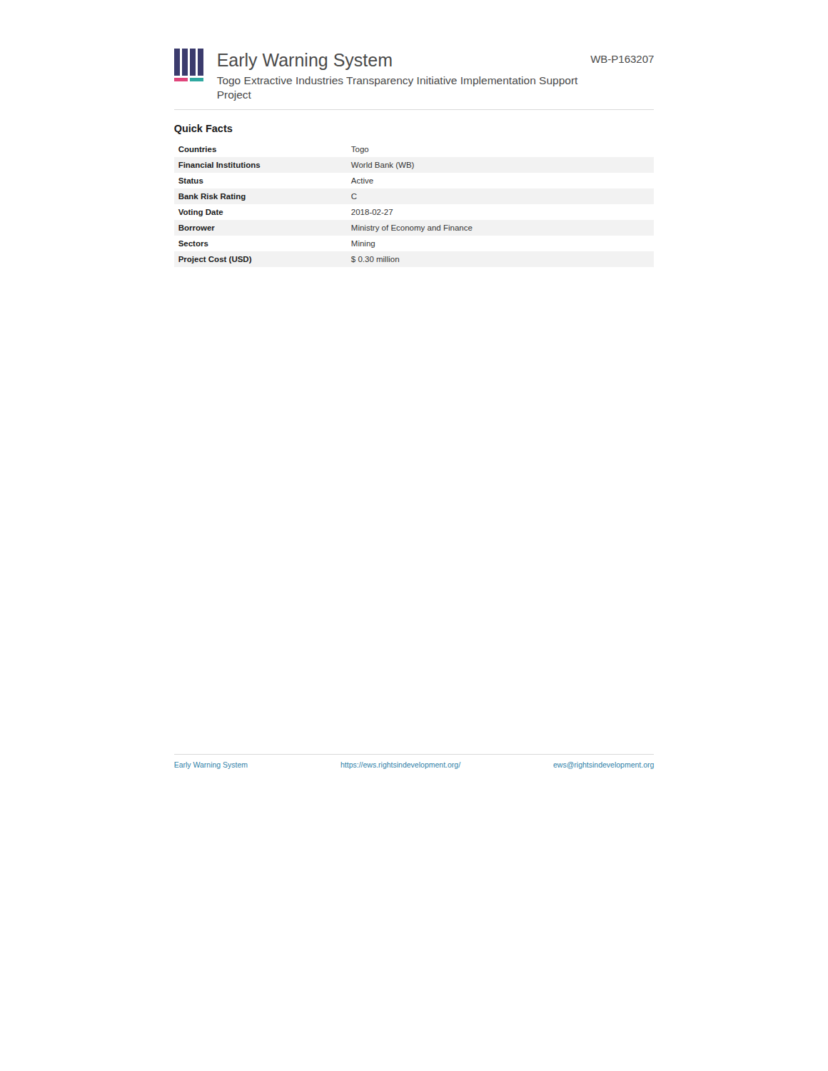Early Warning System
Togo Extractive Industries Transparency Initiative Implementation Support Project
WB-P163207
Quick Facts
| Countries | Togo |
| Financial Institutions | World Bank (WB) |
| Status | Active |
| Bank Risk Rating | C |
| Voting Date | 2018-02-27 |
| Borrower | Ministry of Economy and Finance |
| Sectors | Mining |
| Project Cost (USD) | $ 0.30 million |
Early Warning System
https://ews.rightsindevelopment.org/
ews@rightsindevelopment.org